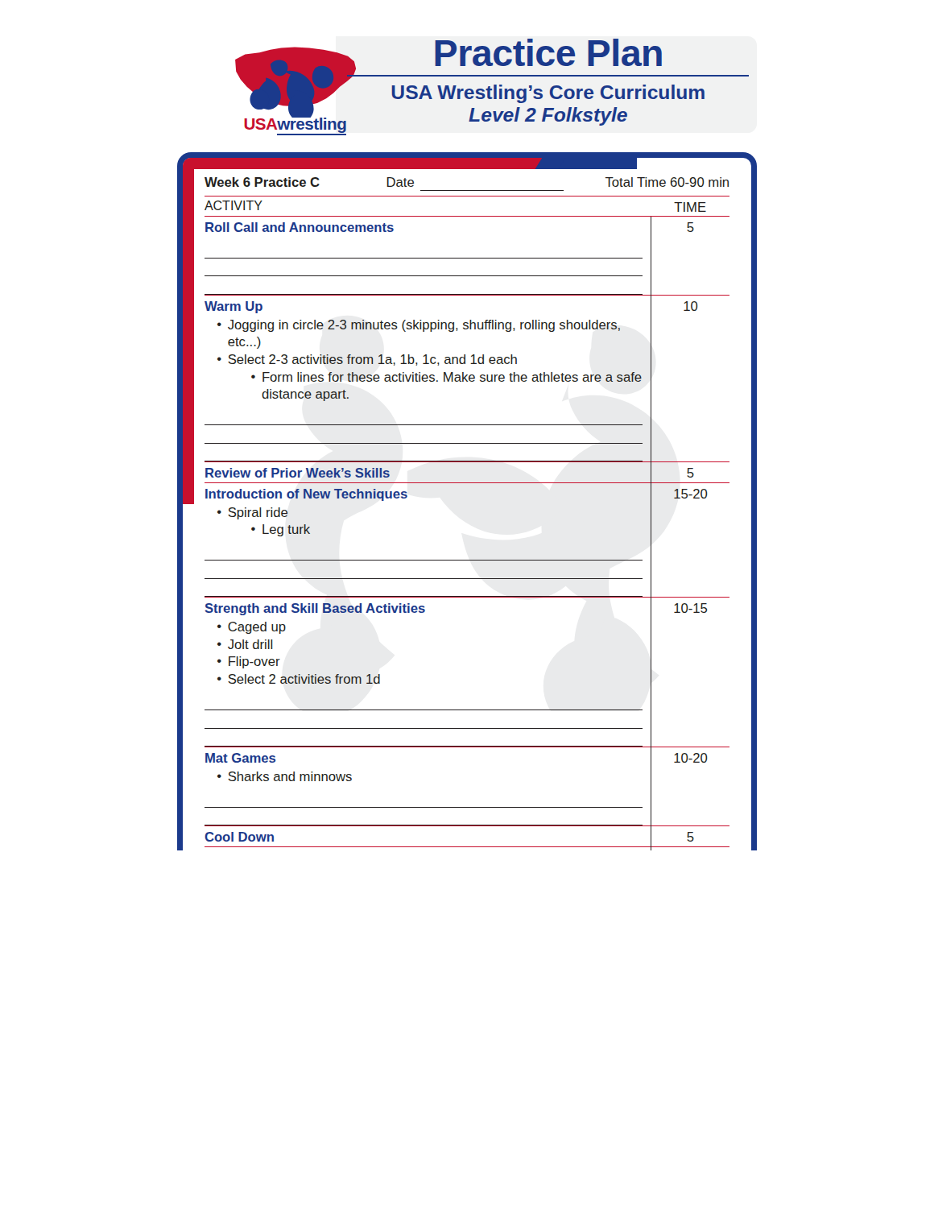USA wrestling
Practice Plan
USA Wrestling’s Core Curriculum
Level 2 Folkstyle
Week 6 Practice C
Date
Total Time 60-90 min
| ACTIVITY | TIME |
| Roll Call and Announcements | 5 |
| Warm Up Jogging in circle 2-3 minutes (skipping, shuffling, rolling shoulders, etc...) Select 2-3 activities from 1a, 1b, 1c, and 1d each Form lines for these activities. Make sure the athletes are a safe distance apart. | 10 |
| Review of Prior Week’s Skills | 5 |
| Introduction of New Techniques Spiral ride Leg turk | 15-20 |
| Strength and Skill Based Activities Caged up Jolt drill Flip-over Select 2 activities from 1d | 10-15 |
| Mat Games Sharks and minnows | 10-20 |
| Cool Down | 5 |
| Closing Announcements | |
USAWrestling.org
6155 Lehman Drive, Colorado Springs, CO 80918 | Ph: 719.598.8181
TheMat.com